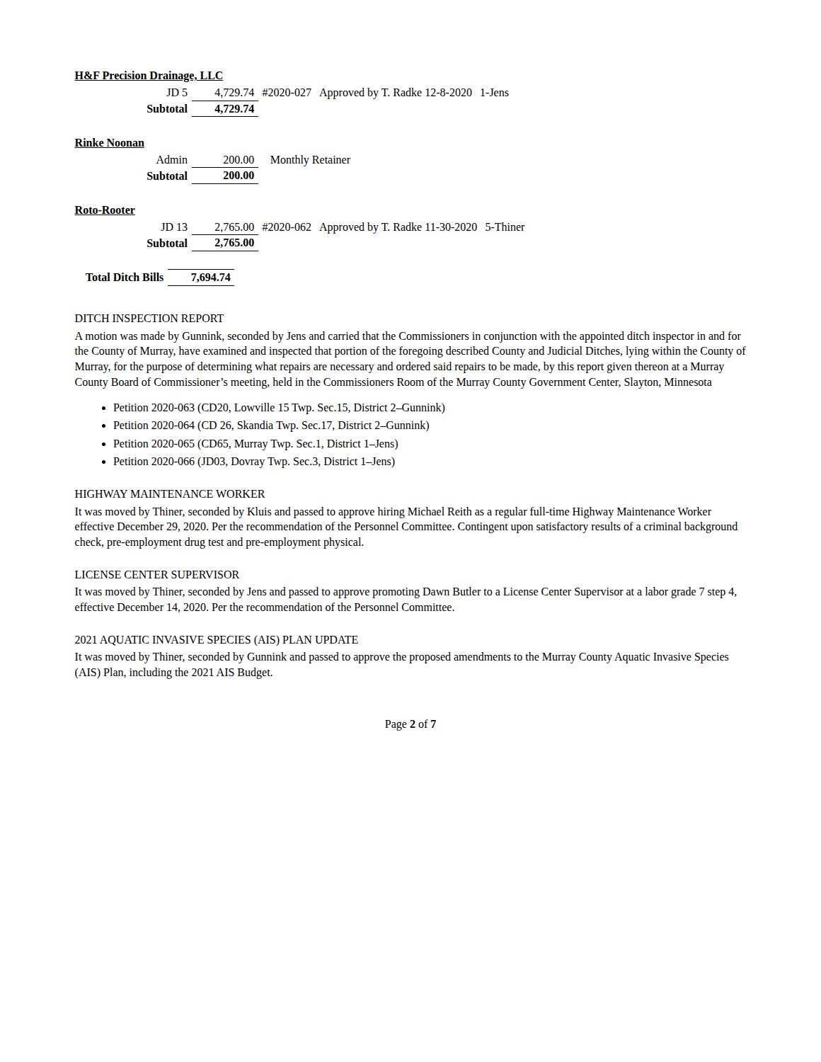H&F Precision Drainage, LLC
| JD 5 | 4,729.74 | #2020-027 | Approved by T. Radke 12-8-2020 | 1-Jens |
| Subtotal | 4,729.74 | | | |
Rinke Noonan
| Admin | 200.00 | | Monthly Retainer | |
| Subtotal | 200.00 | | | |
Roto-Rooter
| JD 13 | 2,765.00 | #2020-062 | Approved by T. Radke 11-30-2020 | 5-Thiner |
| Subtotal | 2,765.00 | | | |
| Total Ditch Bills | 7,694.74 |
Ditch Inspection Report
A motion was made by Gunnink, seconded by Jens and carried that the Commissioners in conjunction with the appointed ditch inspector in and for the County of Murray, have examined and inspected that portion of the foregoing described County and Judicial Ditches, lying within the County of Murray, for the purpose of determining what repairs are necessary and ordered said repairs to be made, by this report given thereon at a Murray County Board of Commissioner’s meeting, held in the Commissioners Room of the Murray County Government Center, Slayton, Minnesota
Petition 2020-063 (CD20, Lowville 15 Twp. Sec.15, District 2–Gunnink)
Petition 2020-064 (CD 26, Skandia Twp. Sec.17, District 2–Gunnink)
Petition 2020-065 (CD65, Murray Twp. Sec.1, District 1–Jens)
Petition 2020-066 (JD03, Dovray Twp. Sec.3, District 1–Jens)
Highway Maintenance Worker
It was moved by Thiner, seconded by Kluis and passed to approve hiring Michael Reith as a regular full-time Highway Maintenance Worker effective December 29, 2020. Per the recommendation of the Personnel Committee. Contingent upon satisfactory results of a criminal background check, pre-employment drug test and pre-employment physical.
License Center Supervisor
It was moved by Thiner, seconded by Jens and passed to approve promoting Dawn Butler to a License Center Supervisor at a labor grade 7 step 4, effective December 14, 2020. Per the recommendation of the Personnel Committee.
2021 Aquatic Invasive Species (AIS) Plan Update
It was moved by Thiner, seconded by Gunnink and passed to approve the proposed amendments to the Murray County Aquatic Invasive Species (AIS) Plan, including the 2021 AIS Budget.
Page 2 of 7